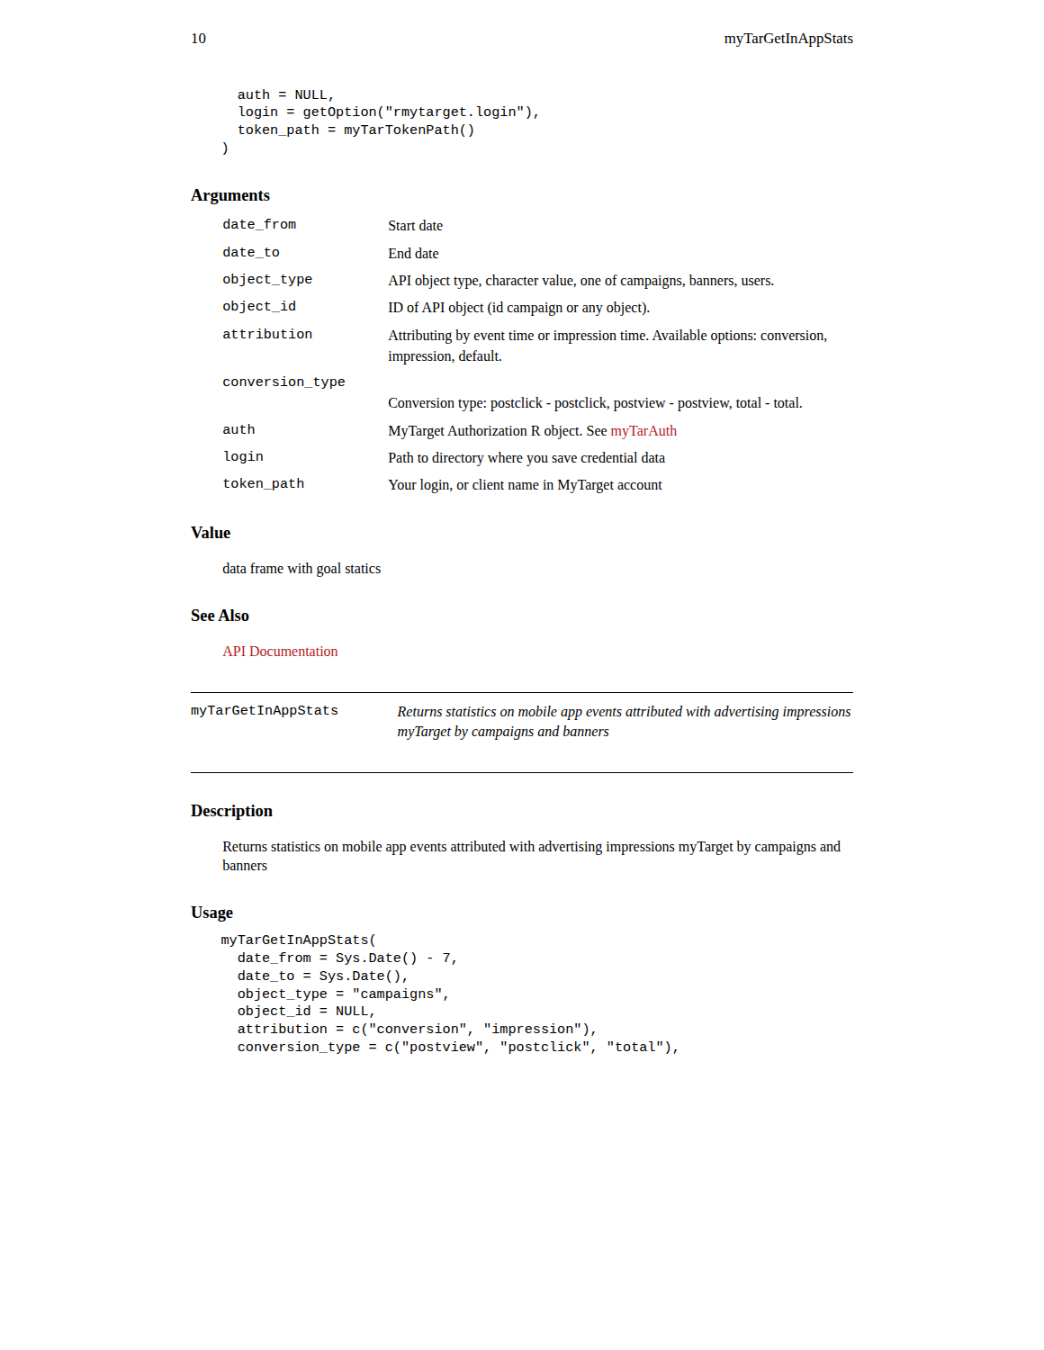10 myTarGetInAppStats
  auth = NULL,
  login = getOption("rmytarget.login"),
  token_path = myTarTokenPath()
)
Arguments
date_from
Start date
date_to
End date
object_type
API object type, character value, one of campaigns, banners, users.
object_id
ID of API object (id campaign or any object).
attribution
Attributing by event time or impression time. Available options: conversion, impression, default.
conversion_type
Conversion type: postclick - postclick, postview - postview, total - total.
auth
MyTarget Authorization R object. See myTarAuth
login
Path to directory where you save credential data
token_path
Your login, or client name in MyTarget account
Value
data frame with goal statics
See Also
API Documentation
myTarGetInAppStats
Returns statistics on mobile app events attributed with advertising impressions myTarget by campaigns and banners
Description
Returns statistics on mobile app events attributed with advertising impressions myTarget by campaigns and banners
Usage
myTarGetInAppStats(
  date_from = Sys.Date() - 7,
  date_to = Sys.Date(),
  object_type = "campaigns",
  object_id = NULL,
  attribution = c("conversion", "impression"),
  conversion_type = c("postview", "postclick", "total"),